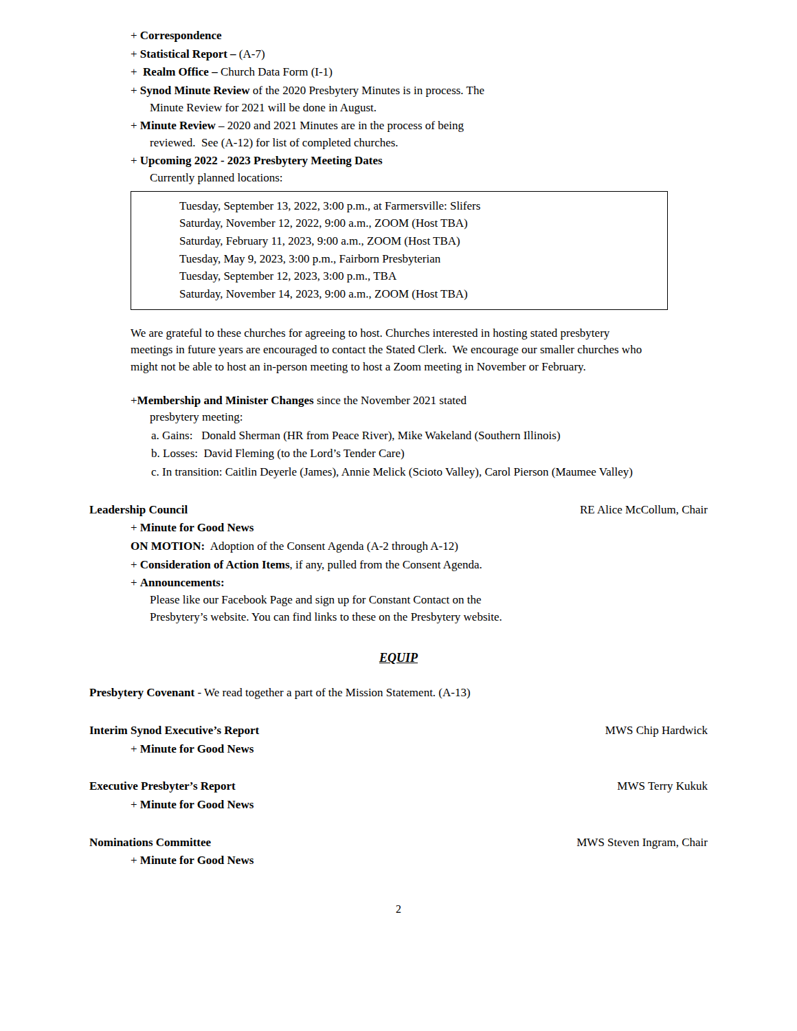+ Correspondence
+ Statistical Report – (A-7)
+ Realm Office – Church Data Form (I-1)
+ Synod Minute Review of the 2020 Presbytery Minutes is in process. The Minute Review for 2021 will be done in August.
+ Minute Review – 2020 and 2021 Minutes are in the process of being reviewed. See (A-12) for list of completed churches.
+ Upcoming 2022 - 2023 Presbytery Meeting Dates Currently planned locations:
Tuesday, September 13, 2022, 3:00 p.m., at Farmersville: Slifers
Saturday, November 12, 2022, 9:00 a.m., ZOOM (Host TBA)
Saturday, February 11, 2023, 9:00 a.m., ZOOM (Host TBA)
Tuesday, May 9, 2023, 3:00 p.m., Fairborn Presbyterian
Tuesday, September 12, 2023, 3:00 p.m., TBA
Saturday, November 14, 2023, 9:00 a.m., ZOOM (Host TBA)
We are grateful to these churches for agreeing to host. Churches interested in hosting stated presbytery meetings in future years are encouraged to contact the Stated Clerk. We encourage our smaller churches who might not be able to host an in-person meeting to host a Zoom meeting in November or February.
+Membership and Minister Changes since the November 2021 stated presbytery meeting:
a. Gains: Donald Sherman (HR from Peace River), Mike Wakeland (Southern Illinois)
b. Losses: David Fleming (to the Lord’s Tender Care)
c. In transition: Caitlin Deyerle (James), Annie Melick (Scioto Valley), Carol Pierson (Maumee Valley)
Leadership Council
RE Alice McCollum, Chair
+ Minute for Good News
ON MOTION: Adoption of the Consent Agenda (A-2 through A-12)
+ Consideration of Action Items, if any, pulled from the Consent Agenda.
+ Announcements: Please like our Facebook Page and sign up for Constant Contact on the Presbytery’s website. You can find links to these on the Presbytery website.
EQUIP
Presbytery Covenant - We read together a part of the Mission Statement. (A-13)
Interim Synod Executive’s Report
MWS Chip Hardwick
+ Minute for Good News
Executive Presbyter’s Report
MWS Terry Kukuk
+ Minute for Good News
Nominations Committee
MWS Steven Ingram, Chair
+ Minute for Good News
2